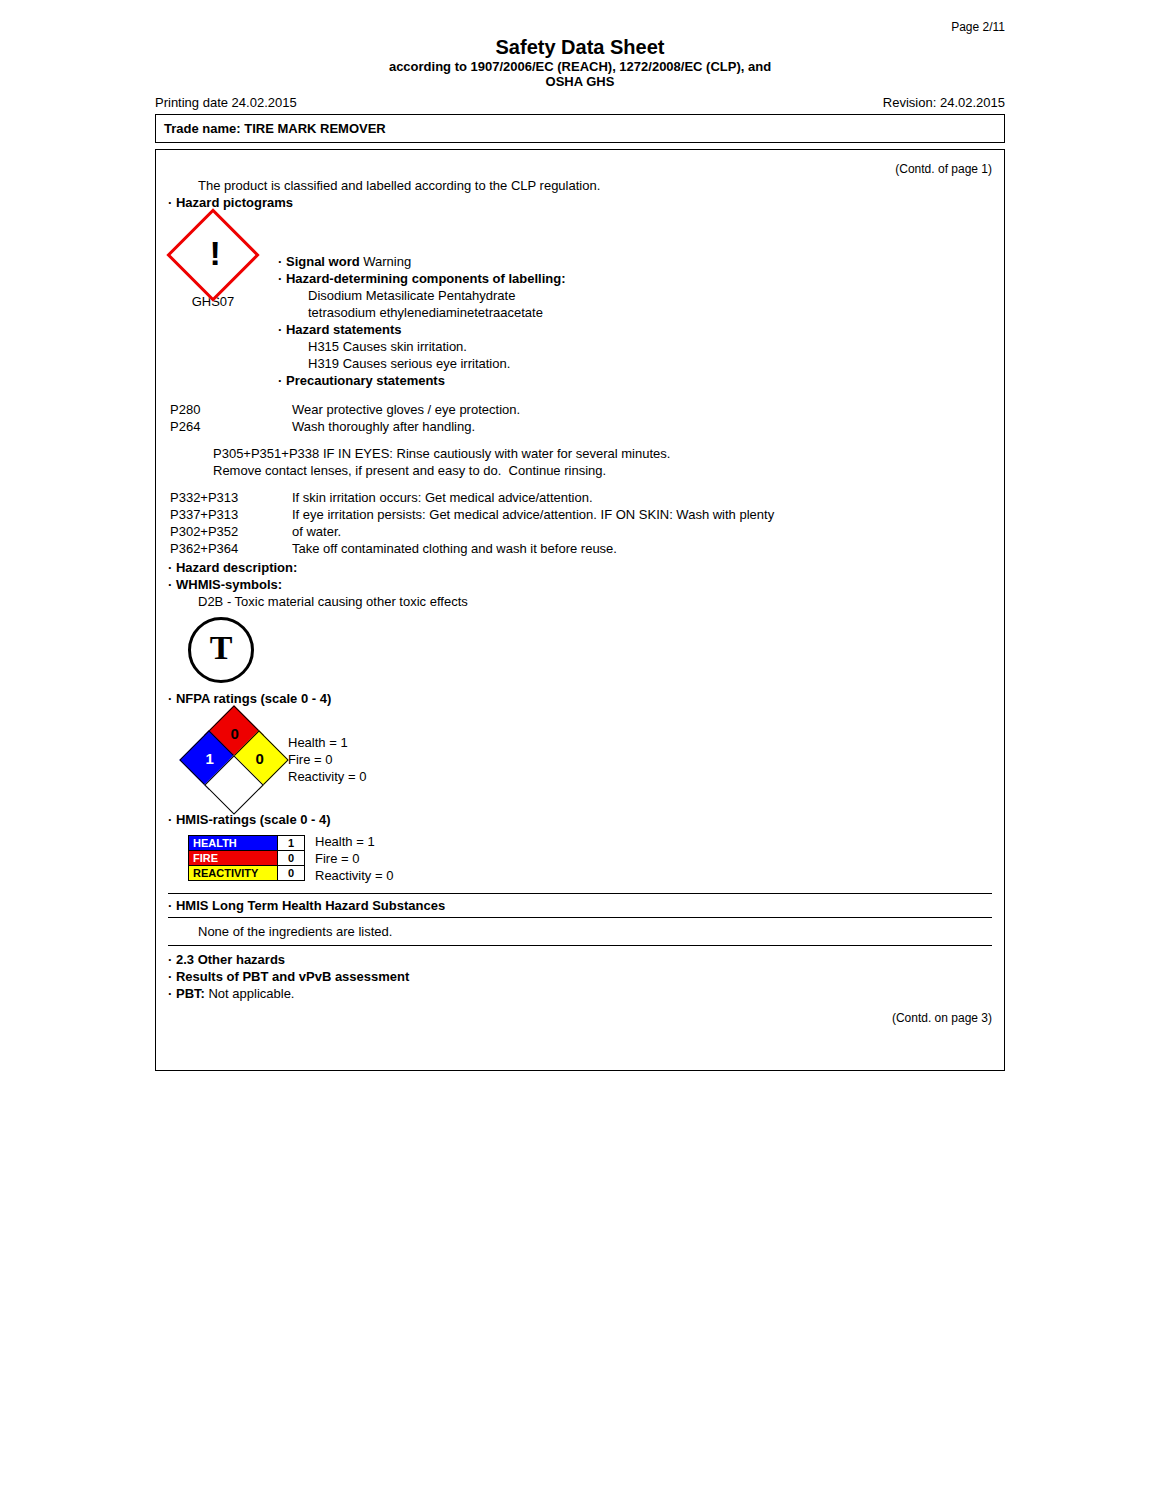Page 2/11
Safety Data Sheet
according to 1907/2006/EC (REACH), 1272/2008/EC (CLP), and
OSHA GHS
Printing date 24.02.2015 Revision: 24.02.2015
Trade name: TIRE MARK REMOVER
(Contd. of page 1)
The product is classified and labelled according to the CLP regulation.
· Hazard pictograms
!
GHS07
· Signal word Warning
· Hazard-determining components of labelling:
Disodium Metasilicate Pentahydrate
tetrasodium ethylenediaminetetraacetate
· Hazard statements
H315 Causes skin irritation.
H319 Causes serious eye irritation.
· Precautionary statements
| P280 | Wear protective gloves / eye protection. |
| P264 | Wash thoroughly after handling. |
P305+P351+P338 IF IN EYES: Rinse cautiously with water for several minutes.
Remove contact lenses, if present and easy to do. Continue rinsing.
| P332+P313 | If skin irritation occurs: Get medical advice/attention. |
| P337+P313 | If eye irritation persists: Get medical advice/attention. IF ON SKIN: Wash with plenty |
| P302+P352 | of water. |
| P362+P364 | Take off contaminated clothing and wash it before reuse. |
· Hazard description:
· WHMIS-symbols:
D2B - Toxic material causing other toxic effects
T
· NFPA ratings (scale 0 - 4)
0
1
0
Health = 1
Fire = 0
Reactivity = 0
· HMIS-ratings (scale 0 - 4)
| HEALTH | 1 |
| FIRE | 0 |
| REACTIVITY | 0 |
Health = 1
Fire = 0
Reactivity = 0
· HMIS Long Term Health Hazard Substances
None of the ingredients are listed.
· 2.3 Other hazards
· Results of PBT and vPvB assessment
· PBT: Not applicable.
(Contd. on page 3)